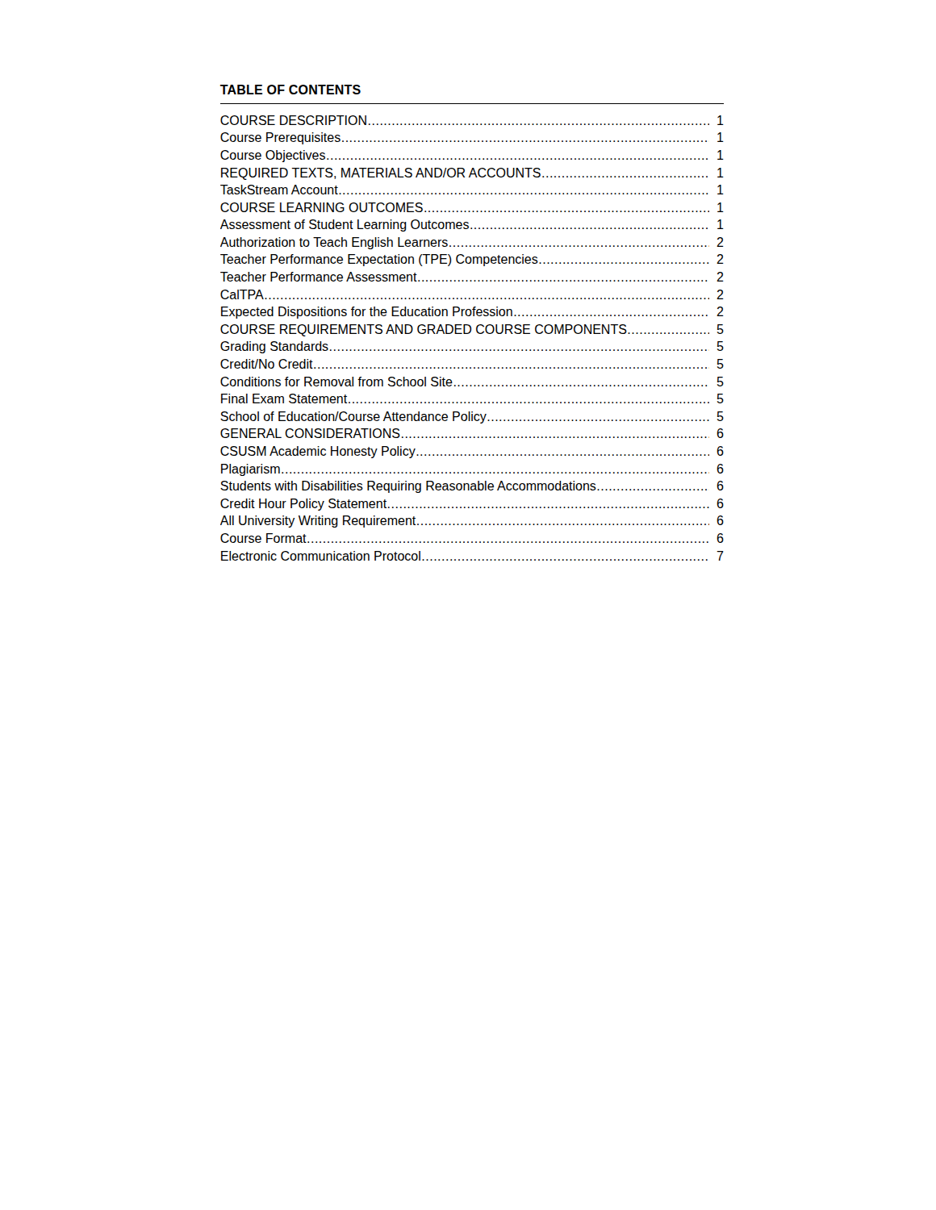TABLE OF CONTENTS
COURSE DESCRIPTION ................................................................................................................................. 1
Course Prerequisites ............................................................................................................................. 1
Course Objectives ................................................................................................................................ 1
REQUIRED TEXTS, MATERIALS AND/OR ACCOUNTS ................................................................................ 1
TaskStream Account .............................................................................................................................. 1
COURSE LEARNING OUTCOMES ............................................................................................................. 1
Assessment of Student Learning Outcomes ................................................................................................. 1
Authorization to Teach English Learners ..................................................................................................... 2
Teacher Performance Expectation (TPE) Competencies ............................................................................. 2
Teacher Performance Assessment ............................................................................................................. 2
CalTPA ......................................................................................................................................... 2
Expected Dispositions for the Education Profession ....................................................................................... 2
COURSE REQUIREMENTS AND GRADED COURSE COMPONENTS ....................................................... 5
Grading Standards ................................................................................................................................ 5
Credit/No Credit ............................................................................................................................. 5
Conditions for Removal from School Site ................................................................................................. 5
Final Exam Statement ........................................................................................................................... 5
School of Education/Course Attendance Policy ........................................................................................... 5
GENERAL CONSIDERATIONS ..................................................................................................................... 6
CSUSM Academic Honesty Policy .............................................................................................................. 6
Plagiarism ......................................................................................................................................... 6
Students with Disabilities Requiring Reasonable Accommodations ............................................................. 6
Credit Hour Policy Statement ................................................................................................................. 6
All University Writing Requirement ......................................................................................................... 6
Course Format .................................................................................................................................... 6
Electronic Communication Protocol ......................................................................................................... 7